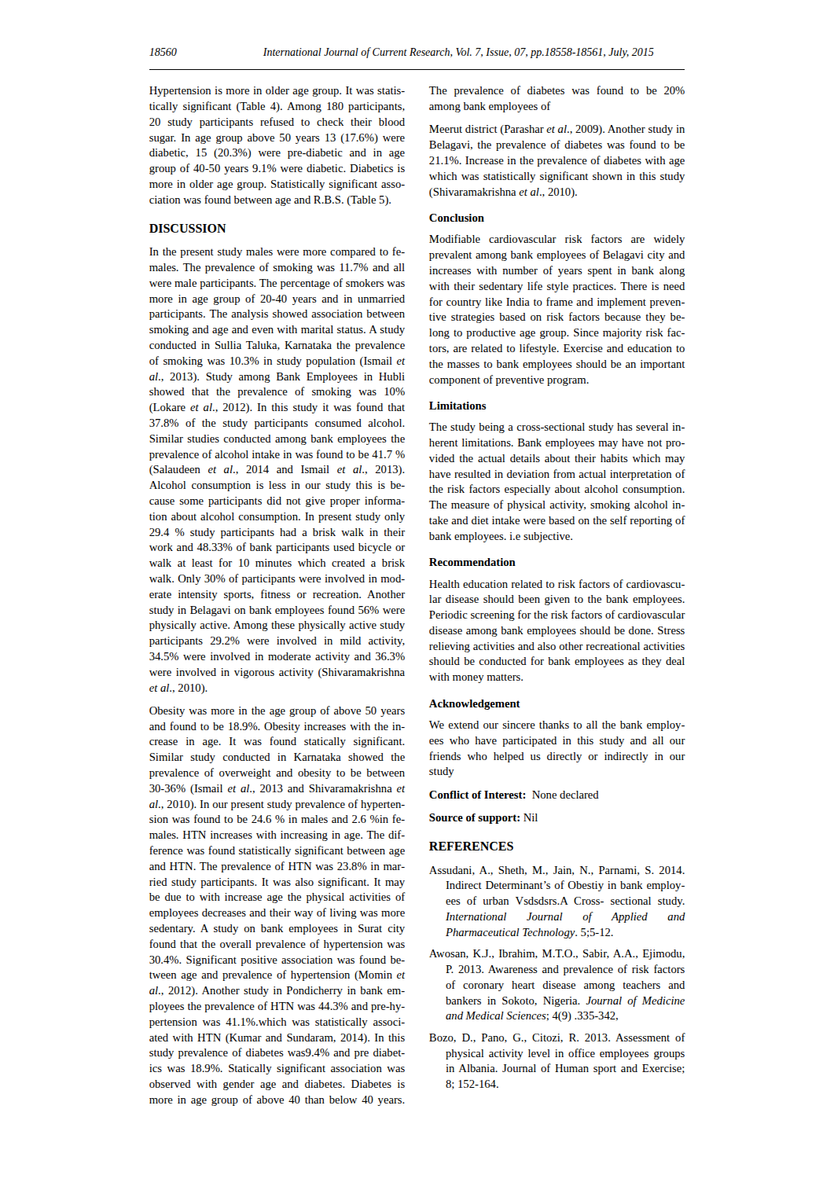18560 International Journal of Current Research, Vol. 7, Issue, 07, pp.18558-18561, July, 2015
Hypertension is more in older age group. It was statistically significant (Table 4). Among 180 participants, 20 study participants refused to check their blood sugar. In age group above 50 years 13 (17.6%) were diabetic, 15 (20.3%) were pre-diabetic and in age group of 40-50 years 9.1% were diabetic. Diabetics is more in older age group. Statistically significant association was found between age and R.B.S. (Table 5).
DISCUSSION
In the present study males were more compared to females. The prevalence of smoking was 11.7% and all were male participants. The percentage of smokers was more in age group of 20-40 years and in unmarried participants. The analysis showed association between smoking and age and even with marital status. A study conducted in Sullia Taluka, Karnataka the prevalence of smoking was 10.3% in study population (Ismail et al., 2013). Study among Bank Employees in Hubli showed that the prevalence of smoking was 10% (Lokare et al., 2012). In this study it was found that 37.8% of the study participants consumed alcohol. Similar studies conducted among bank employees the prevalence of alcohol intake in was found to be 41.7 % (Salaudeen et al., 2014 and Ismail et al., 2013). Alcohol consumption is less in our study this is because some participants did not give proper information about alcohol consumption. In present study only 29.4 % study participants had a brisk walk in their work and 48.33% of bank participants used bicycle or walk at least for 10 minutes which created a brisk walk. Only 30% of participants were involved in moderate intensity sports, fitness or recreation. Another study in Belagavi on bank employees found 56% were physically active. Among these physically active study participants 29.2% were involved in mild activity, 34.5% were involved in moderate activity and 36.3% were involved in vigorous activity (Shivaramakrishna et al., 2010).
Obesity was more in the age group of above 50 years and found to be 18.9%. Obesity increases with the increase in age. It was found statically significant. Similar study conducted in Karnataka showed the prevalence of overweight and obesity to be between 30-36% (Ismail et al., 2013 and Shivaramakrishna et al., 2010). In our present study prevalence of hypertension was found to be 24.6 % in males and 2.6 %in females. HTN increases with increasing in age. The difference was found statistically significant between age and HTN. The prevalence of HTN was 23.8% in married study participants. It was also significant. It may be due to with increase age the physical activities of employees decreases and their way of living was more sedentary. A study on bank employees in Surat city found that the overall prevalence of hypertension was 30.4%. Significant positive association was found between age and prevalence of hypertension (Momin et al., 2012). Another study in Pondicherry in bank employees the prevalence of HTN was 44.3% and pre-hypertension was 41.1%.which was statistically associated with HTN (Kumar and Sundaram, 2014). In this study prevalence of diabetes was9.4% and pre diabetics was 18.9%. Statically significant association was observed with gender age and diabetes. Diabetes is more in age group of above 40 than below 40 years. The prevalence of diabetes was found to be 20% among bank employees of
Meerut district (Parashar et al., 2009). Another study in Belagavi, the prevalence of diabetes was found to be 21.1%. Increase in the prevalence of diabetes with age which was statistically significant shown in this study (Shivaramakrishna et al., 2010).
Conclusion
Modifiable cardiovascular risk factors are widely prevalent among bank employees of Belagavi city and increases with number of years spent in bank along with their sedentary life style practices. There is need for country like India to frame and implement preventive strategies based on risk factors because they belong to productive age group. Since majority risk factors, are related to lifestyle. Exercise and education to the masses to bank employees should be an important component of preventive program.
Limitations
The study being a cross-sectional study has several inherent limitations. Bank employees may have not provided the actual details about their habits which may have resulted in deviation from actual interpretation of the risk factors especially about alcohol consumption. The measure of physical activity, smoking alcohol intake and diet intake were based on the self reporting of bank employees. i.e subjective.
Recommendation
Health education related to risk factors of cardiovascular disease should been given to the bank employees. Periodic screening for the risk factors of cardiovascular disease among bank employees should be done. Stress relieving activities and also other recreational activities should be conducted for bank employees as they deal with money matters.
Acknowledgement
We extend our sincere thanks to all the bank employees who have participated in this study and all our friends who helped us directly or indirectly in our study
Conflict of Interest: None declared
Source of support: Nil
REFERENCES
Assudani, A., Sheth, M., Jain, N., Parnami, S. 2014. Indirect Determinant’s of Obestiy in bank employees of urban Vsdsdsrs.A Cross- sectional study. International Journal of Applied and Pharmaceutical Technology. 5;5-12.
Awosan, K.J., Ibrahim, M.T.O., Sabir, A.A., Ejimodu, P. 2013. Awareness and prevalence of risk factors of coronary heart disease among teachers and bankers in Sokoto, Nigeria. Journal of Medicine and Medical Sciences; 4(9) .335-342,
Bozo, D., Pano, G., Citozi, R. 2013. Assessment of physical activity level in office employees groups in Albania. Journal of Human sport and Exercise; 8; 152-164.